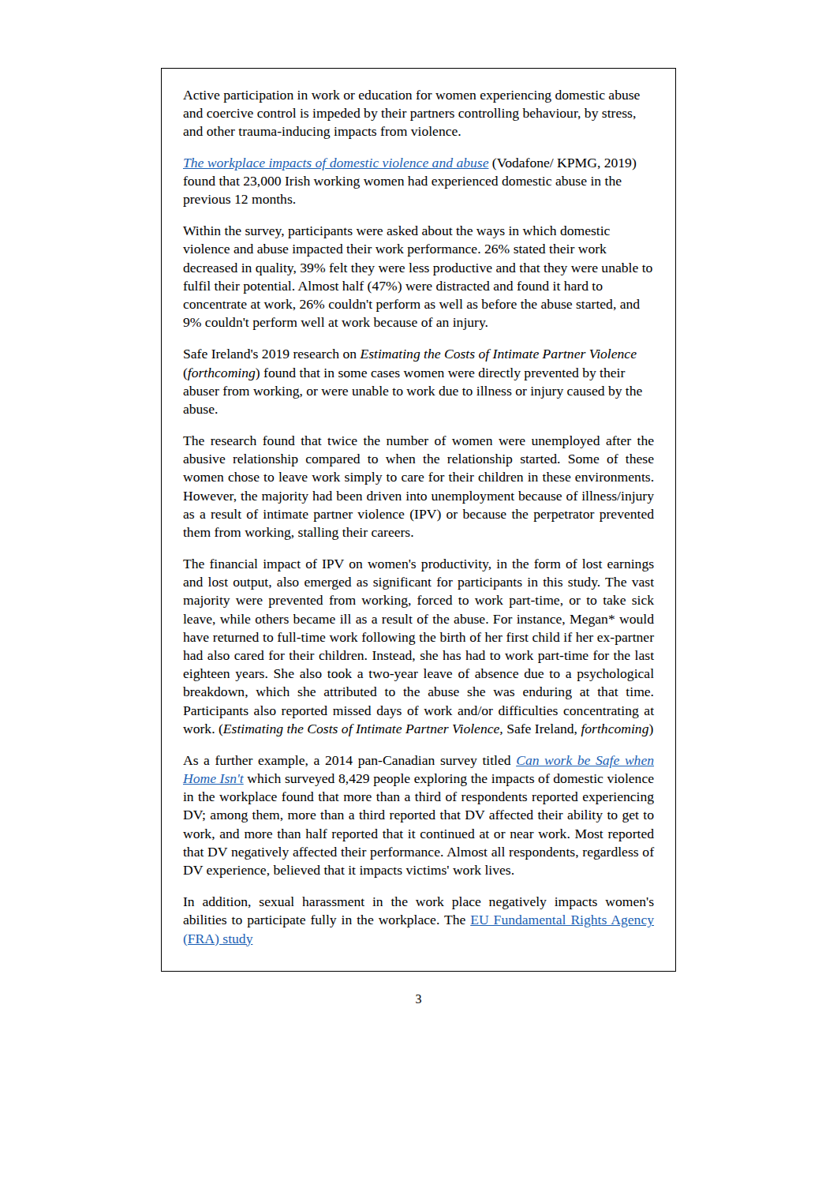Active participation in work or education for women experiencing domestic abuse and coercive control is impeded by their partners controlling behaviour, by stress, and other trauma-inducing impacts from violence.
The workplace impacts of domestic violence and abuse (Vodafone/ KPMG, 2019) found that 23,000 Irish working women had experienced domestic abuse in the previous 12 months.
Within the survey, participants were asked about the ways in which domestic violence and abuse impacted their work performance. 26% stated their work decreased in quality, 39% felt they were less productive and that they were unable to fulfil their potential. Almost half (47%) were distracted and found it hard to concentrate at work, 26% couldn't perform as well as before the abuse started, and 9% couldn't perform well at work because of an injury.
Safe Ireland's 2019 research on Estimating the Costs of Intimate Partner Violence (forthcoming) found that in some cases women were directly prevented by their abuser from working, or were unable to work due to illness or injury caused by the abuse.
The research found that twice the number of women were unemployed after the abusive relationship compared to when the relationship started. Some of these women chose to leave work simply to care for their children in these environments. However, the majority had been driven into unemployment because of illness/injury as a result of intimate partner violence (IPV) or because the perpetrator prevented them from working, stalling their careers.
The financial impact of IPV on women's productivity, in the form of lost earnings and lost output, also emerged as significant for participants in this study. The vast majority were prevented from working, forced to work part-time, or to take sick leave, while others became ill as a result of the abuse. For instance, Megan* would have returned to full-time work following the birth of her first child if her ex-partner had also cared for their children. Instead, she has had to work part-time for the last eighteen years. She also took a two-year leave of absence due to a psychological breakdown, which she attributed to the abuse she was enduring at that time. Participants also reported missed days of work and/or difficulties concentrating at work. (Estimating the Costs of Intimate Partner Violence, Safe Ireland, forthcoming)
As a further example, a 2014 pan-Canadian survey titled Can work be Safe when Home Isn't which surveyed 8,429 people exploring the impacts of domestic violence in the workplace found that more than a third of respondents reported experiencing DV; among them, more than a third reported that DV affected their ability to get to work, and more than half reported that it continued at or near work. Most reported that DV negatively affected their performance. Almost all respondents, regardless of DV experience, believed that it impacts victims' work lives.
In addition, sexual harassment in the work place negatively impacts women's abilities to participate fully in the workplace. The EU Fundamental Rights Agency (FRA) study
3